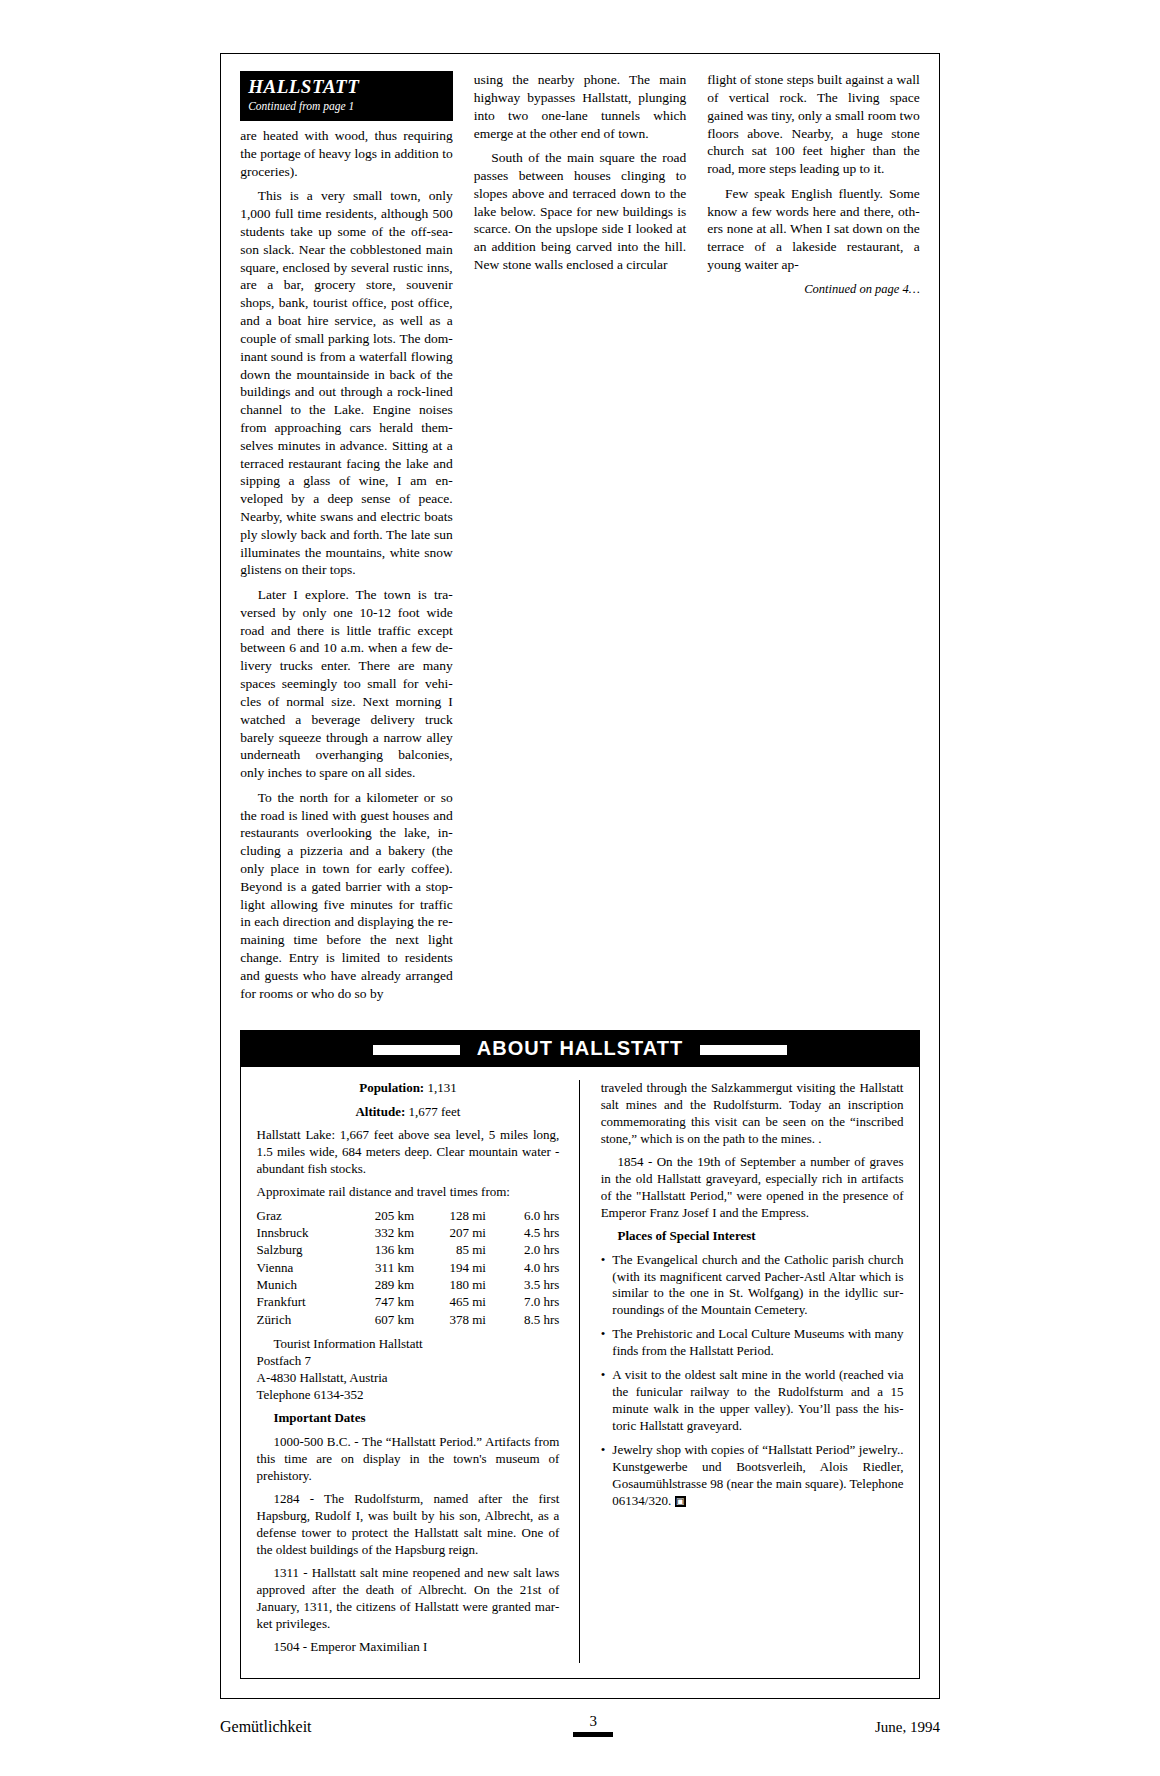HALLSTATT
Continued from page 1
are heated with wood, thus requiring the portage of heavy logs in addition to groceries).
This is a very small town, only 1,000 full time residents, although 500 students take up some of the off-season slack. Near the cobblestoned main square, enclosed by several rustic inns, are a bar, grocery store, souvenir shops, bank, tourist office, post office, and a boat hire service, as well as a couple of small parking lots. The dominant sound is from a waterfall flowing down the mountainside in back of the buildings and out through a rock-lined channel to the Lake. Engine noises from approaching cars herald themselves minutes in advance. Sitting at a terraced restaurant facing the lake and sipping a glass of wine, I am enveloped by a deep sense of peace. Nearby, white swans and electric boats ply slowly back and forth. The late sun illuminates the mountains, white snow glistens on their tops.
Later I explore. The town is traversed by only one 10-12 foot wide road and there is little traffic except between 6 and 10 a.m. when a few delivery trucks enter. There are many spaces seemingly too small for vehicles of normal size. Next morning I watched a beverage delivery truck barely squeeze through a narrow alley underneath overhanging balconies, only inches to spare on all sides.
To the north for a kilometer or so the road is lined with guest houses and restaurants overlooking the lake, including a pizzeria and a bakery (the only place in town for early coffee). Beyond is a gated barrier with a stoplight allowing five minutes for traffic in each direction and displaying the remaining time before the next light change. Entry is limited to residents and guests who have already arranged for rooms or who do so by
using the nearby phone. The main highway bypasses Hallstatt, plunging into two one-lane tunnels which emerge at the other end of town.
South of the main square the road passes between houses clinging to slopes above and terraced down to the lake below. Space for new buildings is scarce. On the upslope side I looked at an addition being carved into the hill. New stone walls enclosed a circular
flight of stone steps built against a wall of vertical rock. The living space gained was tiny, only a small room two floors above. Nearby, a huge stone church sat 100 feet higher than the road, more steps leading up to it.
Few speak English fluently. Some know a few words here and there, others none at all. When I sat down on the terrace of a lakeside restaurant, a young waiter ap-
Continued on page 4…
ABOUT HALLSTATT
Population: 1,131
Altitude: 1,677 feet
Hallstatt Lake: 1,667 feet above sea level, 5 miles long, 1.5 miles wide, 684 meters deep. Clear mountain water - abundant fish stocks.
Approximate rail distance and travel times from:
| Graz | 205 km | 128 mi | 6.0 hrs |
| Innsbruck | 332 km | 207 mi | 4.5 hrs |
| Salzburg | 136 km | 85 mi | 2.0 hrs |
| Vienna | 311 km | 194 mi | 4.0 hrs |
| Munich | 289 km | 180 mi | 3.5 hrs |
| Frankfurt | 747 km | 465 mi | 7.0 hrs |
| Zürich | 607 km | 378 mi | 8.5 hrs |
Tourist Information Hallstatt
Postfach 7
A-4830 Hallstatt, Austria
Telephone 6134-352
Important Dates
1000-500 B.C. - The “Hallstatt Period.” Artifacts from this time are on display in the town's museum of prehistory.
1284 - The Rudolfsturm, named after the first Hapsburg, Rudolf I, was built by his son, Albrecht, as a defense tower to protect the Hallstatt salt mine. One of the oldest buildings of the Hapsburg reign.
1311 - Hallstatt salt mine reopened and new salt laws approved after the death of Albrecht. On the 21st of January, 1311, the citizens of Hallstatt were granted market privileges.
1504 - Emperor Maximilian I
traveled through the Salzkammergut visiting the Hallstatt salt mines and the Rudolfsturm. Today an inscription commemorating this visit can be seen on the “inscribed stone,” which is on the path to the mines. .
1854 - On the 19th of September a number of graves in the old Hallstatt graveyard, especially rich in artifacts of the "Hallstatt Period," were opened in the presence of Emperor Franz Josef I and the Empress.
Places of Special Interest
The Evangelical church and the Catholic parish church (with its magnificent carved Pacher-Astl Altar which is similar to the one in St. Wolfgang) in the idyllic surroundings of the Mountain Cemetery.
The Prehistoric and Local Culture Museums with many finds from the Hallstatt Period.
A visit to the oldest salt mine in the world (reached via the funicular railway to the Rudolfsturm and a 15 minute walk in the upper valley). You’ll pass the historic Hallstatt graveyard.
Jewelry shop with copies of “Hallstatt Period” jewelry.. Kunstgewerbe und Bootsverleih, Alois Riedler, Gosaumühlstrasse 98 (near the main square). Telephone 06134/320.▣
Gemütlichkeit
3
June, 1994